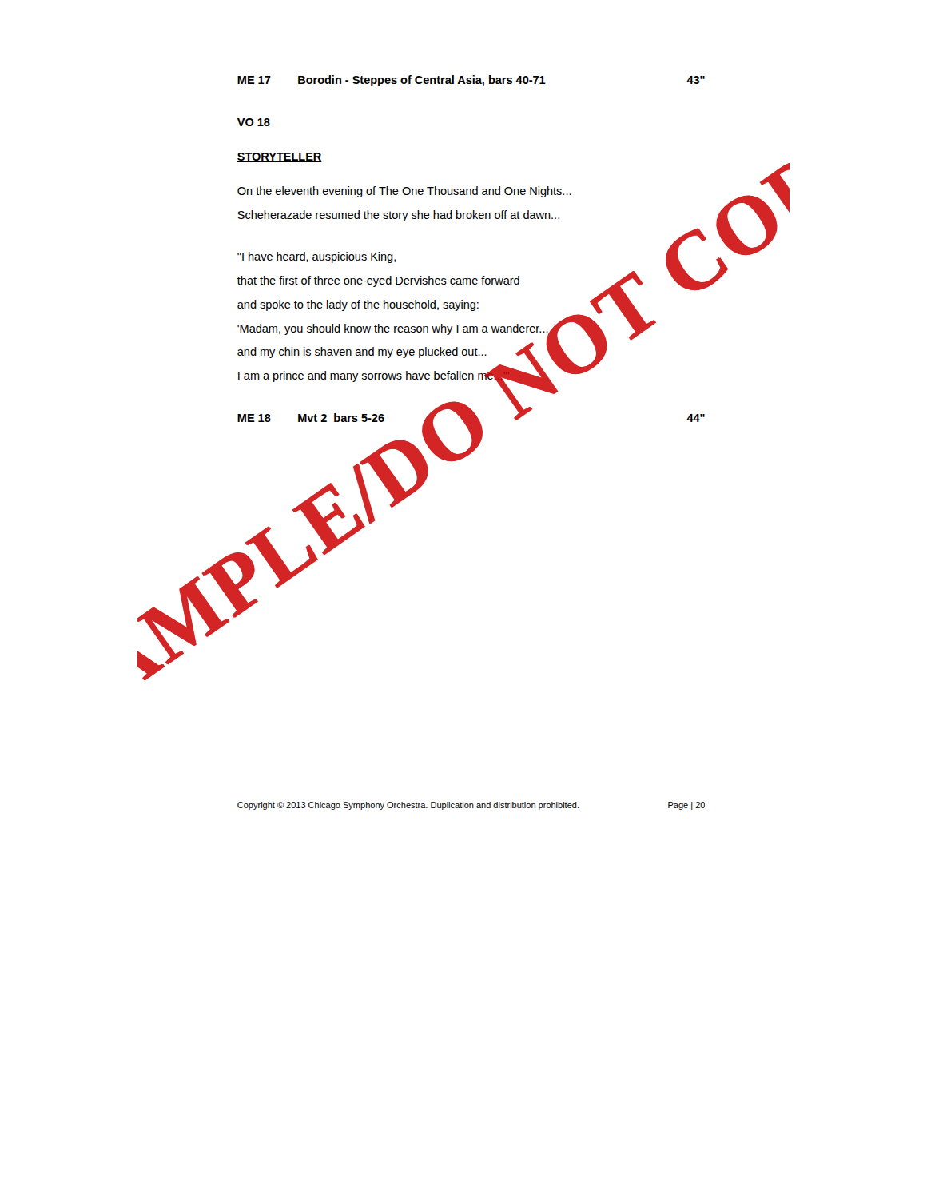SAMPLE/DO NOT COPY
ME 17 Borodin - Steppes of Central Asia, bars 40-7143"
VO 18
STORYTELLER
On the eleventh evening of The One Thousand and One Nights...
Scheherazade resumed the story she had broken off at dawn...
"I have heard, auspicious King,
that the first of three one-eyed Dervishes came forward
and spoke to the lady of the household, saying:
'Madam, you should know the reason why I am a wanderer...
and my chin is shaven and my eye plucked out...
I am a prince and many sorrows have befallen me...'"
ME 18 Mvt 2 bars 5-2644"
Copyright © 2013 Chicago Symphony Orchestra. Duplication and distribution prohibited. Page | 20